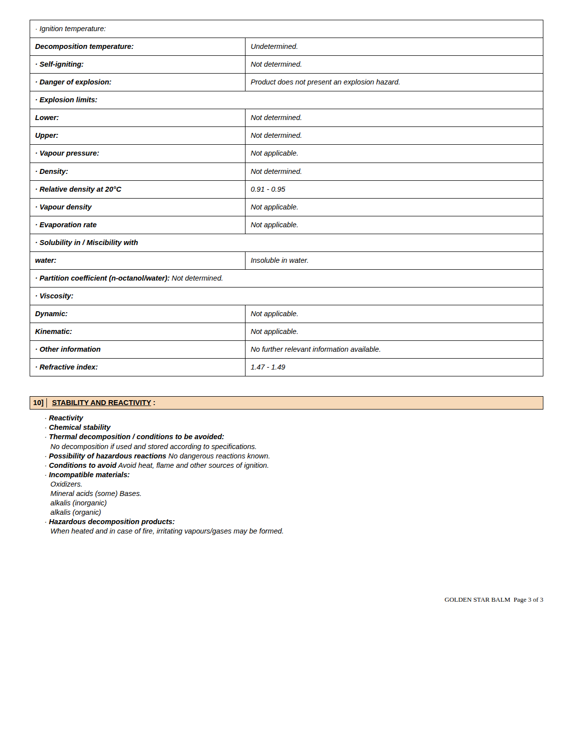| · Ignition temperature: |
| Decomposition temperature: | Undetermined. |
| · Self-igniting: | Not determined. |
| · Danger of explosion: | Product does not present an explosion hazard. |
| · Explosion limits: |
| Lower: | Not determined. |
| Upper: | Not determined. |
| · Vapour pressure: | Not applicable. |
| · Density: | Not determined. |
| · Relative density at 20°C | 0.91 - 0.95 |
| · Vapour density | Not applicable. |
| · Evaporation rate | Not applicable. |
| · Solubility in / Miscibility with |
| water: | Insoluble in water. |
| · Partition coefficient (n-octanol/water): Not determined. |
| · Viscosity: |
| Dynamic: | Not applicable. |
| Kinematic: | Not applicable. |
| · Other information | No further relevant information available. |
| · Refractive index: | 1.47 - 1.49 |
10] STABILITY AND REACTIVITY :
· Reactivity
· Chemical stability
· Thermal decomposition / conditions to be avoided:
No decomposition if used and stored according to specifications.
· Possibility of hazardous reactions No dangerous reactions known.
· Conditions to avoid Avoid heat, flame and other sources of ignition.
· Incompatible materials:
Oxidizers.
Mineral acids (some) Bases.
alkalis (inorganic)
alkalis (organic)
· Hazardous decomposition products:
When heated and in case of fire, irritating vapours/gases may be formed.
GOLDEN STAR BALM Page 3 of 3